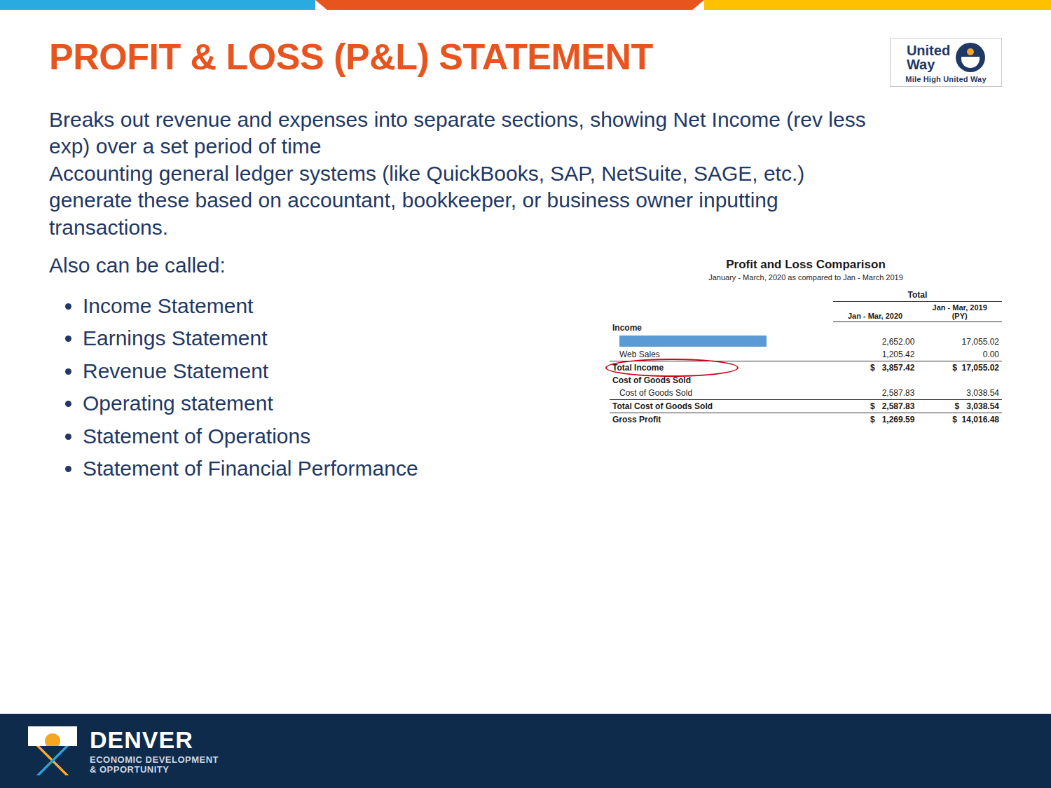PROFIT & LOSS (P&L) STATEMENT
United Way
Mile High United Way
Breaks out revenue and expenses into separate sections, showing Net Income (rev less exp) over a set period of time
Accounting general ledger systems (like QuickBooks, SAP, NetSuite, SAGE, etc.) generate these based on accountant, bookkeeper, or business owner inputting transactions.
Also can be called:
Income Statement
Earnings Statement
Revenue Statement
Operating statement
Statement of Operations
Statement of Financial Performance
Profit and Loss Comparison
January - March, 2020 as compared to Jan - March 2019
| | Total |
| --- | --- |
| | Jan - Mar, 2020 | Jan - Mar, 2019 (PY) |
| Income | | |
| | 2,652.00 | 17,055.02 |
| Web Sales | 1,205.42 | 0.00 |
| Total Income | $ 3,857.42 | $ 17,055.02 |
| Cost of Goods Sold | | |
| Cost of Goods Sold | 2,587.83 | 3,038.54 |
| Total Cost of Goods Sold | $ 2,587.83 | $ 3,038.54 |
| Gross Profit | $ 1,269.59 | $ 14,016.48 |
DENVER
ECONOMIC DEVELOPMENT
& OPPORTUNITY